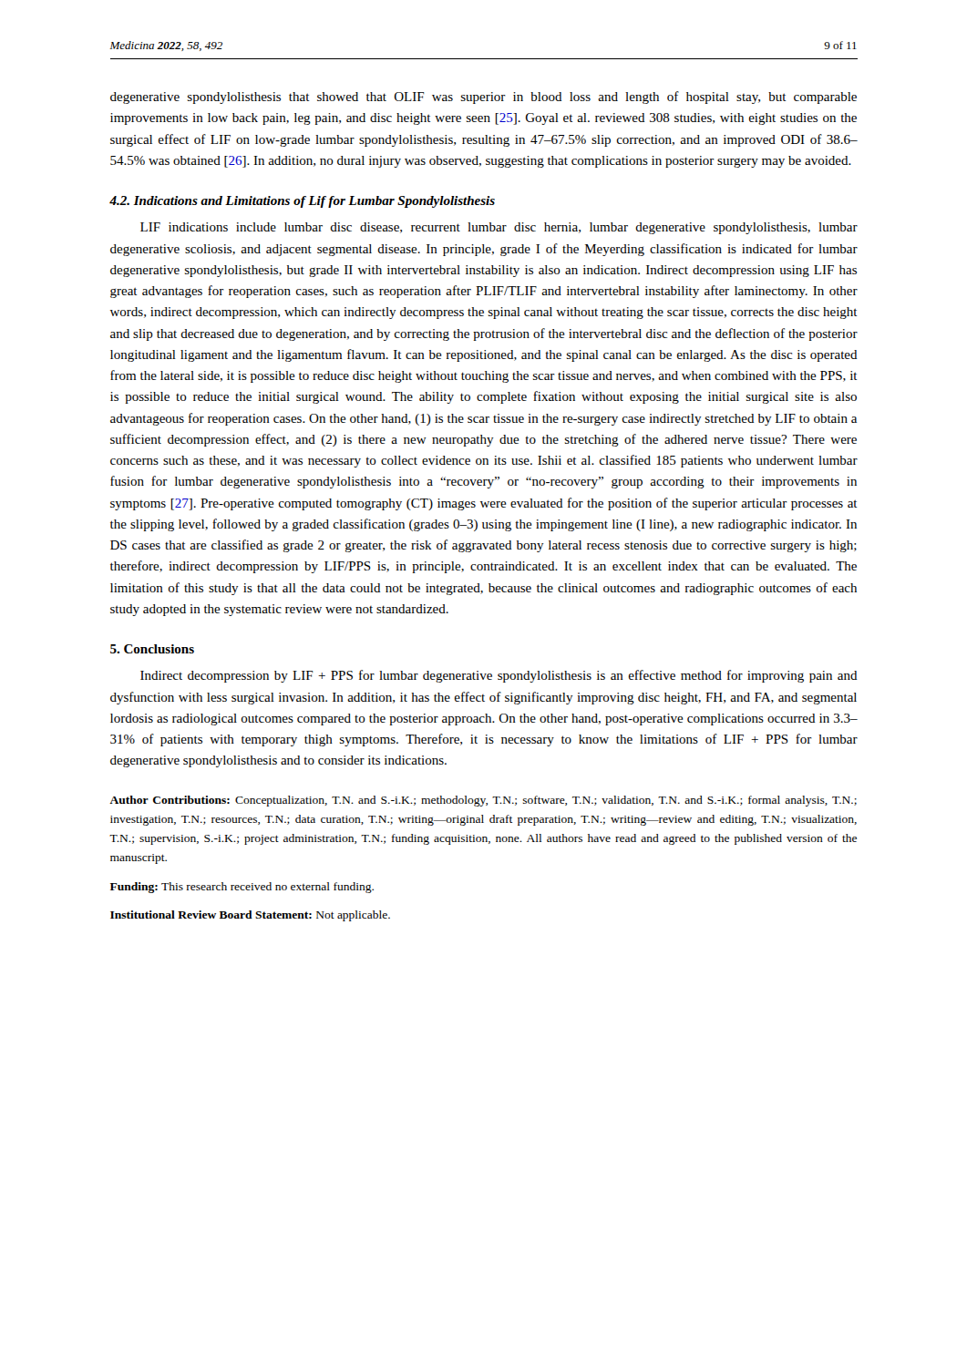Medicina 2022, 58, 492 9 of 11
degenerative spondylolisthesis that showed that OLIF was superior in blood loss and length of hospital stay, but comparable improvements in low back pain, leg pain, and disc height were seen [25]. Goyal et al. reviewed 308 studies, with eight studies on the surgical effect of LIF on low-grade lumbar spondylolisthesis, resulting in 47–67.5% slip correction, and an improved ODI of 38.6–54.5% was obtained [26]. In addition, no dural injury was observed, suggesting that complications in posterior surgery may be avoided.
4.2. Indications and Limitations of Lif for Lumbar Spondylolisthesis
LIF indications include lumbar disc disease, recurrent lumbar disc hernia, lumbar degenerative spondylolisthesis, lumbar degenerative scoliosis, and adjacent segmental disease. In principle, grade I of the Meyerding classification is indicated for lumbar degenerative spondylolisthesis, but grade II with intervertebral instability is also an indication. Indirect decompression using LIF has great advantages for reoperation cases, such as reoperation after PLIF/TLIF and intervertebral instability after laminectomy. In other words, indirect decompression, which can indirectly decompress the spinal canal without treating the scar tissue, corrects the disc height and slip that decreased due to degeneration, and by correcting the protrusion of the intervertebral disc and the deflection of the posterior longitudinal ligament and the ligamentum flavum. It can be repositioned, and the spinal canal can be enlarged. As the disc is operated from the lateral side, it is possible to reduce disc height without touching the scar tissue and nerves, and when combined with the PPS, it is possible to reduce the initial surgical wound. The ability to complete fixation without exposing the initial surgical site is also advantageous for reoperation cases. On the other hand, (1) is the scar tissue in the re-surgery case indirectly stretched by LIF to obtain a sufficient decompression effect, and (2) is there a new neuropathy due to the stretching of the adhered nerve tissue? There were concerns such as these, and it was necessary to collect evidence on its use. Ishii et al. classified 185 patients who underwent lumbar fusion for lumbar degenerative spondylolisthesis into a “recovery” or “no-recovery” group according to their improvements in symptoms [27]. Pre-operative computed tomography (CT) images were evaluated for the position of the superior articular processes at the slipping level, followed by a graded classification (grades 0–3) using the impingement line (I line), a new radiographic indicator. In DS cases that are classified as grade 2 or greater, the risk of aggravated bony lateral recess stenosis due to corrective surgery is high; therefore, indirect decompression by LIF/PPS is, in principle, contraindicated. It is an excellent index that can be evaluated. The limitation of this study is that all the data could not be integrated, because the clinical outcomes and radiographic outcomes of each study adopted in the systematic review were not standardized.
5. Conclusions
Indirect decompression by LIF + PPS for lumbar degenerative spondylolisthesis is an effective method for improving pain and dysfunction with less surgical invasion. In addition, it has the effect of significantly improving disc height, FH, and FA, and segmental lordosis as radiological outcomes compared to the posterior approach. On the other hand, post-operative complications occurred in 3.3–31% of patients with temporary thigh symptoms. Therefore, it is necessary to know the limitations of LIF + PPS for lumbar degenerative spondylolisthesis and to consider its indications.
Author Contributions: Conceptualization, T.N. and S.-i.K.; methodology, T.N.; software, T.N.; validation, T.N. and S.-i.K.; formal analysis, T.N.; investigation, T.N.; resources, T.N.; data curation, T.N.; writing—original draft preparation, T.N.; writing—review and editing, T.N.; visualization, T.N.; supervision, S.-i.K.; project administration, T.N.; funding acquisition, none. All authors have read and agreed to the published version of the manuscript.
Funding: This research received no external funding.
Institutional Review Board Statement: Not applicable.